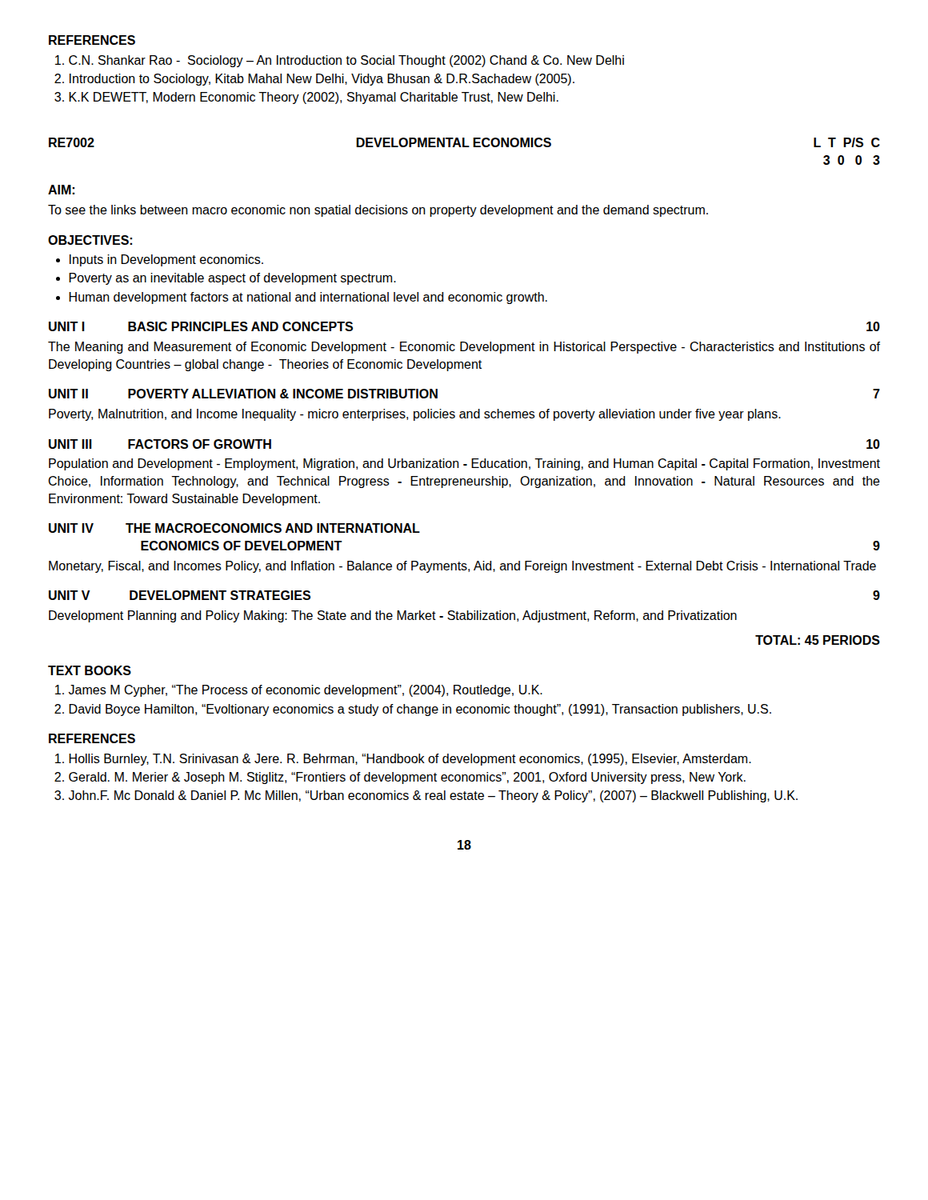REFERENCES
C.N. Shankar Rao - Sociology – An Introduction to Social Thought (2002) Chand & Co. New Delhi
Introduction to Sociology, Kitab Mahal New Delhi, Vidya Bhusan & D.R.Sachadew (2005).
K.K DEWETT, Modern Economic Theory (2002), Shyamal Charitable Trust, New Delhi.
RE7002 DEVELOPMENTAL ECONOMICS L T P/S C
3 0 0 3
AIM:
To see the links between macro economic non spatial decisions on property development and the demand spectrum.
OBJECTIVES:
Inputs in Development economics.
Poverty as an inevitable aspect of development spectrum.
Human development factors at national and international level and economic growth.
UNIT I BASIC PRINCIPLES AND CONCEPTS 10
The Meaning and Measurement of Economic Development - Economic Development in Historical Perspective - Characteristics and Institutions of Developing Countries – global change - Theories of Economic Development
UNIT II POVERTY ALLEVIATION & INCOME DISTRIBUTION 7
Poverty, Malnutrition, and Income Inequality - micro enterprises, policies and schemes of poverty alleviation under five year plans.
UNIT III FACTORS OF GROWTH 10
Population and Development - Employment, Migration, and Urbanization - Education, Training, and Human Capital - Capital Formation, Investment Choice, Information Technology, and Technical Progress - Entrepreneurship, Organization, and Innovation - Natural Resources and the Environment: Toward Sustainable Development.
UNIT IV THE MACROECONOMICS AND INTERNATIONAL
ECONOMICS OF DEVELOPMENT 9
Monetary, Fiscal, and Incomes Policy, and Inflation - Balance of Payments, Aid, and Foreign Investment - External Debt Crisis - International Trade
UNIT V DEVELOPMENT STRATEGIES 9
Development Planning and Policy Making: The State and the Market - Stabilization, Adjustment, Reform, and Privatization
TOTAL: 45 PERIODS
TEXT BOOKS
James M Cypher, “The Process of economic development”, (2004), Routledge, U.K.
David Boyce Hamilton, “Evoltionary economics a study of change in economic thought”, (1991), Transaction publishers, U.S.
REFERENCES
Hollis Burnley, T.N. Srinivasan & Jere. R. Behrman, “Handbook of development economics, (1995), Elsevier, Amsterdam.
Gerald. M. Merier & Joseph M. Stiglitz, “Frontiers of development economics”, 2001, Oxford University press, New York.
John.F. Mc Donald & Daniel P. Mc Millen, “Urban economics & real estate – Theory & Policy”, (2007) – Blackwell Publishing, U.K.
18